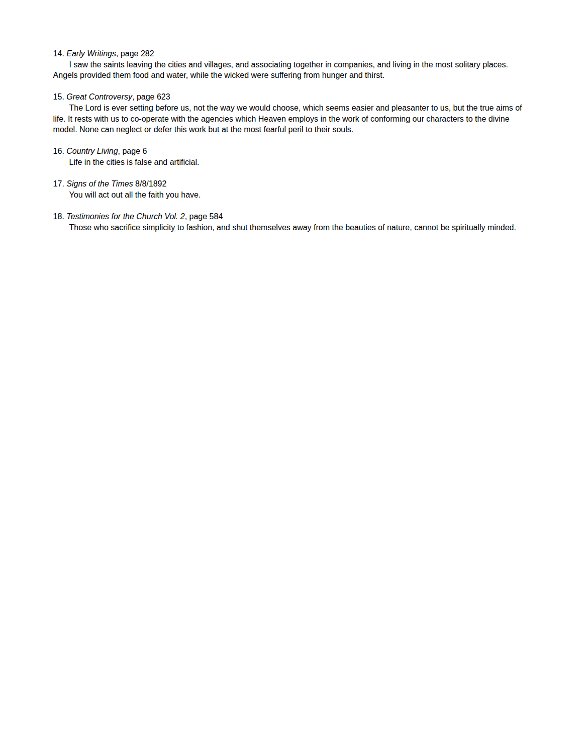14. Early Writings, page 282
I saw the saints leaving the cities and villages, and associating together in companies, and living in the most solitary places. Angels provided them food and water, while the wicked were suffering from hunger and thirst.
15. Great Controversy, page 623
The Lord is ever setting before us, not the way we would choose, which seems easier and pleasanter to us, but the true aims of life. It rests with us to co-operate with the agencies which Heaven employs in the work of conforming our characters to the divine model. None can neglect or defer this work but at the most fearful peril to their souls.
16. Country Living, page 6
Life in the cities is false and artificial.
17. Signs of the Times 8/8/1892
You will act out all the faith you have.
18. Testimonies for the Church Vol. 2, page 584
Those who sacrifice simplicity to fashion, and shut themselves away from the beauties of nature, cannot be spiritually minded.